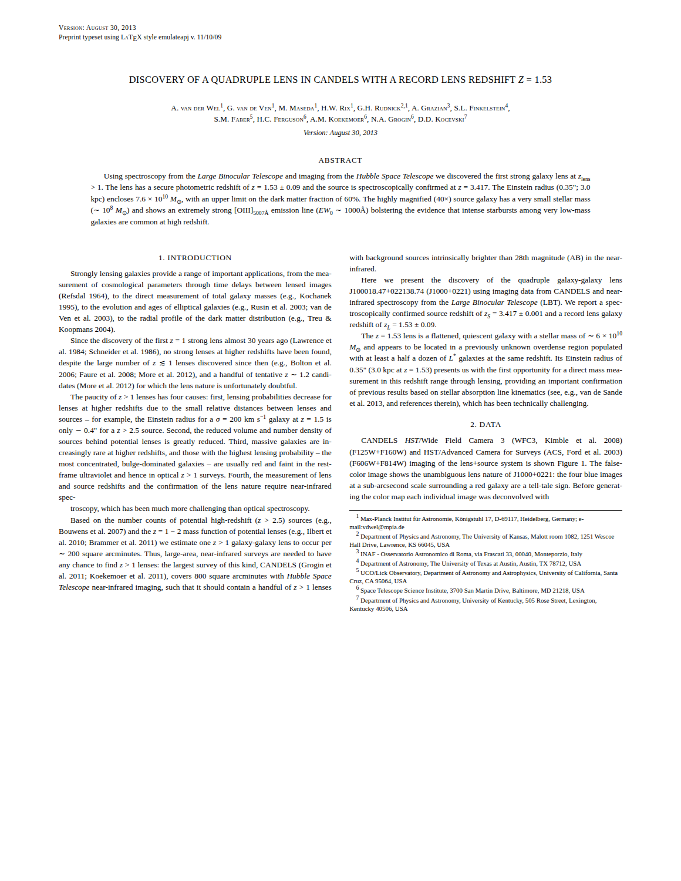Version: August 30, 2013
Preprint typeset using La TEX style emulateapj v. 11/10/09
DISCOVERY OF A QUADRUPLE LENS IN CANDELS WITH A RECORD LENS REDSHIFT Z = 1.53
A. van der Wel1, G. van de Ven1, M. Maseda1, H.W. Rix1, G.H. Rudnick2,1, A. Grazian3, S.L. Finkelstein4,
S.M. Faber5, H.C. Ferguson6, A.M. Koekemoer6, N.A. Grogin6, D.D. Kocevski7
Version: August 30, 2013
ABSTRACT
Using spectroscopy from the Large Binocular Telescope and imaging from the Hubble Space Telescope we discovered the first strong galaxy lens at zlens > 1. The lens has a secure photometric redshift of z = 1.53 ± 0.09 and the source is spectroscopically confirmed at z = 3.417. The Einstein radius (0.35"; 3.0 kpc) encloses 7.6 × 1010 M⊙, with an upper limit on the dark matter fraction of 60%. The highly magnified (40×) source galaxy has a very small stellar mass (∼ 108 M⊙) and shows an extremely strong [OIII]5007Å emission line (EW0 ∼ 1000Å) bolstering the evidence that intense starbursts among very low-mass galaxies are common at high redshift.
1. INTRODUCTION
Strongly lensing galaxies provide a range of important applications, from the measurement of cosmological parameters through time delays between lensed images (Refsdal 1964), to the direct measurement of total galaxy masses (e.g., Kochanek 1995), to the evolution and ages of elliptical galaxies (e.g., Rusin et al. 2003; van de Ven et al. 2003), to the radial profile of the dark matter distribution (e.g., Treu & Koopmans 2004).
Since the discovery of the first z = 1 strong lens almost 30 years ago (Lawrence et al. 1984; Schneider et al. 1986), no strong lenses at higher redshifts have been found, despite the large number of z ≲ 1 lenses discovered since then (e.g., Bolton et al. 2006; Faure et al. 2008; More et al. 2012), and a handful of tentative z ∼ 1.2 candidates (More et al. 2012) for which the lens nature is unfortunately doubtful.
The paucity of z > 1 lenses has four causes: first, lensing probabilities decrease for lenses at higher redshifts due to the small relative distances between lenses and sources – for example, the Einstein radius for a σ = 200 km s−1 galaxy at z = 1.5 is only ∼ 0.4" for a z > 2.5 source. Second, the reduced volume and number density of sources behind potential lenses is greatly reduced. Third, massive galaxies are increasingly rare at higher redshifts, and those with the highest lensing probability – the most concentrated, bulge-dominated galaxies – are usually red and faint in the rest-frame ultraviolet and hence in optical z > 1 surveys. Fourth, the measurement of lens and source redshifts and the confirmation of the lens nature require near-infrared spec-
troscopy, which has been much more challenging than optical spectroscopy.
Based on the number counts of potential high-redshift (z > 2.5) sources (e.g., Bouwens et al. 2007) and the z = 1 − 2 mass function of potential lenses (e.g., Ilbert et al. 2010; Brammer et al. 2011) we estimate one z > 1 galaxy-galaxy lens to occur per ∼ 200 square arcminutes. Thus, large-area, near-infrared surveys are needed to have any chance to find z > 1 lenses: the largest survey of this kind, CANDELS (Grogin et al. 2011; Koekemoer et al. 2011), covers 800 square arcminutes with Hubble Space Telescope near-infrared imaging, such that it should contain a handful of z > 1 lenses with background sources intrinsically brighter than 28th magnitude (AB) in the near-infrared.
Here we present the discovery of the quadruple galaxy-galaxy lens J100018.47+022138.74 (J1000+0221) using imaging data from CANDELS and near-infrared spectroscopy from the Large Binocular Telescope (LBT). We report a spectroscopically confirmed source redshift of zS = 3.417 ± 0.001 and a record lens galaxy redshift of zL = 1.53 ± 0.09.
The z = 1.53 lens is a flattened, quiescent galaxy with a stellar mass of ∼ 6 × 1010 M⊙ and appears to be located in a previously unknown overdense region populated with at least a half a dozen of L* galaxies at the same redshift. Its Einstein radius of 0.35" (3.0 kpc at z = 1.53) presents us with the first opportunity for a direct mass measurement in this redshift range through lensing, providing an important confirmation of previous results based on stellar absorption line kinematics (see, e.g., van de Sande et al. 2013, and references therein), which has been technically challenging.
2. DATA
CANDELS HST/Wide Field Camera 3 (WFC3, Kimble et al. 2008) (F125W+F160W) and HST/Advanced Camera for Surveys (ACS, Ford et al. 2003) (F606W+F814W) imaging of the lens+source system is shown Figure 1. The false-color image shows the unambiguous lens nature of J1000+0221: the four blue images at a sub-arcsecond scale surrounding a red galaxy are a tell-tale sign. Before generating the color map each individual image was deconvolved with
1 Max-Planck Institut für Astronomie, Königstuhl 17, D-69117, Heidelberg, Germany; e-mail:vdwel@mpia.de
2 Department of Physics and Astronomy, The University of Kansas, Malott room 1082, 1251 Wescoe Hall Drive, Lawrence, KS 66045, USA
3 INAF - Osservatorio Astronomico di Roma, via Frascati 33, 00040, Monteporzio, Italy
4 Department of Astronomy, The University of Texas at Austin, Austin, TX 78712, USA
5 UCO/Lick Observatory, Department of Astronomy and Astrophysics, University of California, Santa Cruz, CA 95064, USA
6 Space Telescope Science Institute, 3700 San Martin Drive, Baltimore, MD 21218, USA
7 Department of Physics and Astronomy, University of Kentucky, 505 Rose Street, Lexington, Kentucky 40506, USA